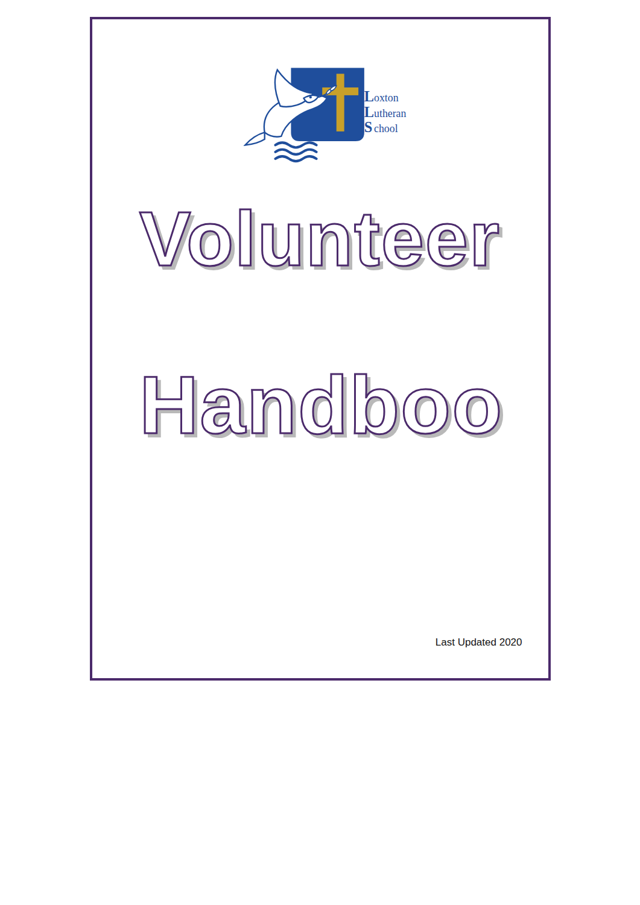L oxton L utheran S chool
Volunteer Volunteer Volunteer
Handbook Handbook Handbook
Last Updated 2020